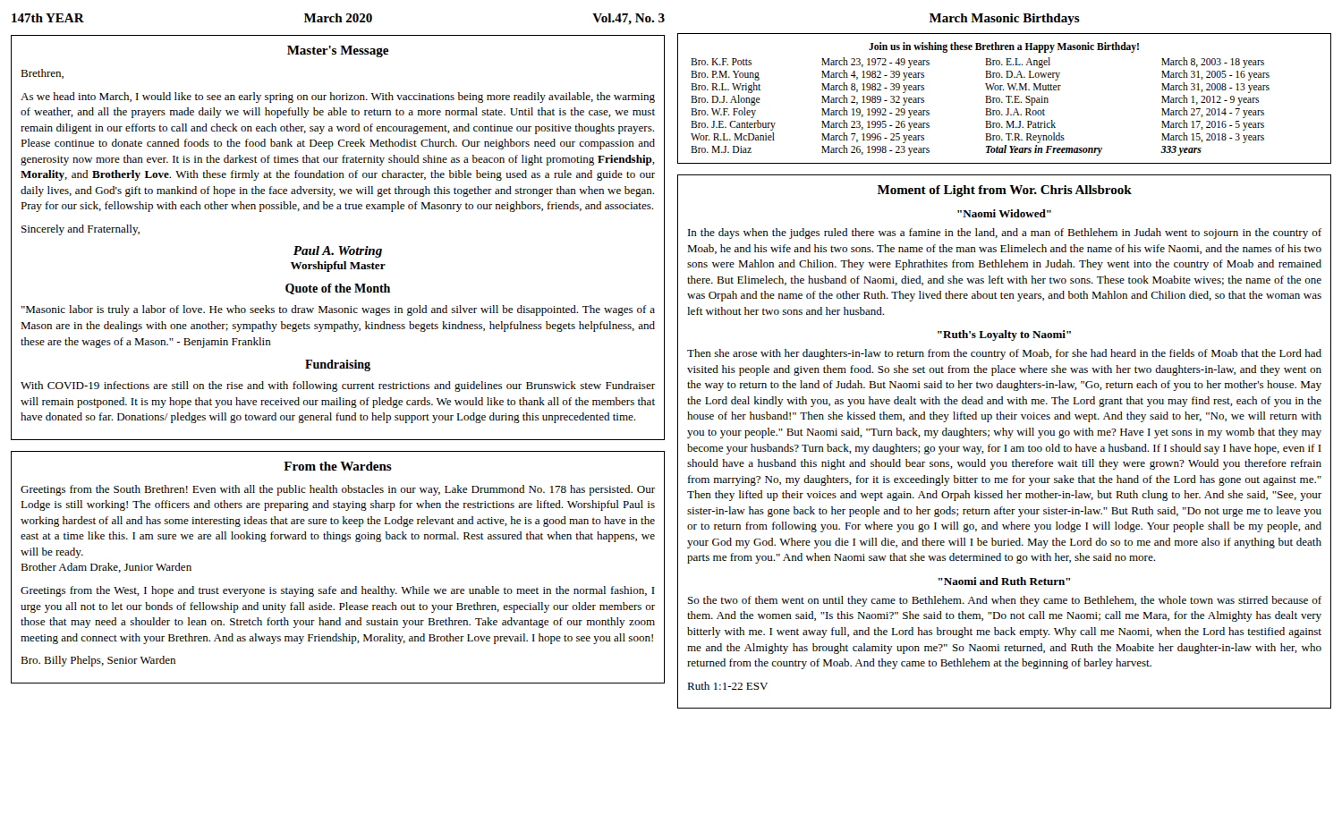147th YEAR March 2020 Vol.47, No. 3
Master's Message
Brethren,
As we head into March, I would like to see an early spring on our horizon. With vaccinations being more readily available, the warming of weather, and all the prayers made daily we will hopefully be able to return to a more normal state. Until that is the case, we must remain diligent in our efforts to call and check on each other, say a word of encouragement, and continue our positive thoughts prayers. Please continue to donate canned foods to the food bank at Deep Creek Methodist Church. Our neighbors need our compassion and generosity now more than ever. It is in the darkest of times that our fraternity should shine as a beacon of light promoting Friendship, Morality, and Brotherly Love. With these firmly at the foundation of our character, the bible being used as a rule and guide to our daily lives, and God's gift to mankind of hope in the face adversity, we will get through this together and stronger than when we began. Pray for our sick, fellowship with each other when possible, and be a true example of Masonry to our neighbors, friends, and associates.
Sincerely and Fraternally,
Paul A. Wotring
Worshipful Master
Quote of the Month
"Masonic labor is truly a labor of love. He who seeks to draw Masonic wages in gold and silver will be disappointed. The wages of a Mason are in the dealings with one another; sympathy begets sympathy, kindness begets kindness, helpfulness begets helpfulness, and these are the wages of a Mason." - Benjamin Franklin
Fundraising
With COVID-19 infections are still on the rise and with following current restrictions and guidelines our Brunswick stew Fundraiser will remain postponed. It is my hope that you have received our mailing of pledge cards. We would like to thank all of the members that have donated so far. Donations/ pledges will go toward our general fund to help support your Lodge during this unprecedented time.
From the Wardens
Greetings from the South Brethren! Even with all the public health obstacles in our way, Lake Drummond No. 178 has persisted. Our Lodge is still working! The officers and others are preparing and staying sharp for when the restrictions are lifted. Worshipful Paul is working hardest of all and has some interesting ideas that are sure to keep the Lodge relevant and active, he is a good man to have in the east at a time like this. I am sure we are all looking forward to things going back to normal. Rest assured that when that happens, we will be ready.
Brother Adam Drake, Junior Warden
Greetings from the West, I hope and trust everyone is staying safe and healthy. While we are unable to meet in the normal fashion, I urge you all not to let our bonds of fellowship and unity fall aside. Please reach out to your Brethren, especially our older members or those that may need a shoulder to lean on. Stretch forth your hand and sustain your Brethren. Take advantage of our monthly zoom meeting and connect with your Brethren. And as always may Friendship, Morality, and Brother Love prevail. I hope to see you all soon!
Bro. Billy Phelps, Senior Warden
March Masonic Birthdays
Join us in wishing these Brethren a Happy Masonic Birthday!
| Bro. K.F. Potts | March 23, 1972 - 49 years | Bro. E.L. Angel | March 8, 2003 - 18 years |
| Bro. P.M. Young | March 4, 1982 - 39 years | Bro. D.A. Lowery | March 31, 2005 - 16 years |
| Bro. R.L. Wright | March 8, 1982 - 39 years | Wor. W.M. Mutter | March 31, 2008 - 13 years |
| Bro. D.J. Alonge | March 2, 1989 - 32 years | Bro. T.E. Spain | March 1, 2012 - 9 years |
| Bro. W.F. Foley | March 19, 1992 - 29 years | Bro. J.A. Root | March 27, 2014 - 7 years |
| Bro. J.E. Canterbury | March 23, 1995 - 26 years | Bro. M.J. Patrick | March 17, 2016 - 5 years |
| Wor. R.L. McDaniel | March 7, 1996 - 25 years | Bro. T.R. Reynolds | March 15, 2018 - 3 years |
| Bro. M.J. Diaz | March 26, 1998 - 23 years | Total Years in Freemasonry | 333 years |
Moment of Light from Wor. Chris Allsbrook
"Naomi Widowed"
In the days when the judges ruled there was a famine in the land, and a man of Bethlehem in Judah went to sojourn in the country of Moab, he and his wife and his two sons. The name of the man was Elimelech and the name of his wife Naomi, and the names of his two sons were Mahlon and Chilion. They were Ephrathites from Bethlehem in Judah. They went into the country of Moab and remained there. But Elimelech, the husband of Naomi, died, and she was left with her two sons. These took Moabite wives; the name of the one was Orpah and the name of the other Ruth. They lived there about ten years, and both Mahlon and Chilion died, so that the woman was left without her two sons and her husband.
"Ruth's Loyalty to Naomi"
Then she arose with her daughters-in-law to return from the country of Moab, for she had heard in the fields of Moab that the Lord had visited his people and given them food. So she set out from the place where she was with her two daughters-in-law, and they went on the way to return to the land of Judah. But Naomi said to her two daughters-in-law, "Go, return each of you to her mother's house. May the Lord deal kindly with you, as you have dealt with the dead and with me. The Lord grant that you may find rest, each of you in the house of her husband!" Then she kissed them, and they lifted up their voices and wept. And they said to her, "No, we will return with you to your people." But Naomi said, "Turn back, my daughters; why will you go with me? Have I yet sons in my womb that they may become your husbands? Turn back, my daughters; go your way, for I am too old to have a husband. If I should say I have hope, even if I should have a husband this night and should bear sons, would you therefore wait till they were grown? Would you therefore refrain from marrying? No, my daughters, for it is exceedingly bitter to me for your sake that the hand of the Lord has gone out against me." Then they lifted up their voices and wept again. And Orpah kissed her mother-in-law, but Ruth clung to her. And she said, "See, your sister-in-law has gone back to her people and to her gods; return after your sister-in-law." But Ruth said, "Do not urge me to leave you or to return from following you. For where you go I will go, and where you lodge I will lodge. Your people shall be my people, and your God my God. Where you die I will die, and there will I be buried. May the Lord do so to me and more also if anything but death parts me from you." And when Naomi saw that she was determined to go with her, she said no more.
"Naomi and Ruth Return"
So the two of them went on until they came to Bethlehem. And when they came to Bethlehem, the whole town was stirred because of them. And the women said, "Is this Naomi?" She said to them, "Do not call me Naomi; call me Mara, for the Almighty has dealt very bitterly with me. I went away full, and the Lord has brought me back empty. Why call me Naomi, when the Lord has testified against me and the Almighty has brought calamity upon me?" So Naomi returned, and Ruth the Moabite her daughter-in-law with her, who returned from the country of Moab. And they came to Bethlehem at the beginning of barley harvest.
Ruth 1:1-22 ESV